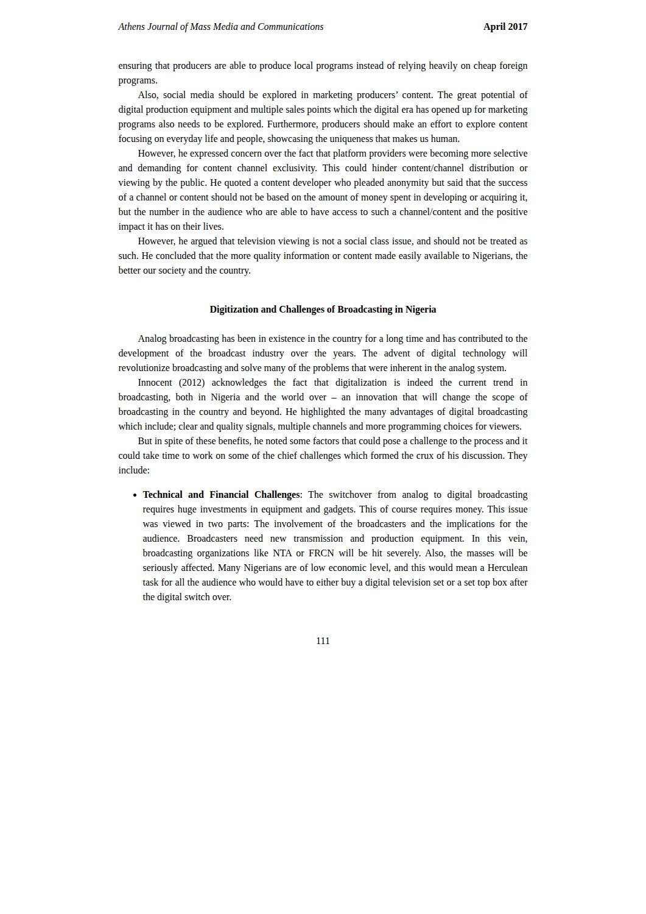Athens Journal of Mass Media and Communications April 2017
ensuring that producers are able to produce local programs instead of relying heavily on cheap foreign programs.
Also, social media should be explored in marketing producers’ content. The great potential of digital production equipment and multiple sales points which the digital era has opened up for marketing programs also needs to be explored. Furthermore, producers should make an effort to explore content focusing on everyday life and people, showcasing the uniqueness that makes us human.
However, he expressed concern over the fact that platform providers were becoming more selective and demanding for content channel exclusivity. This could hinder content/channel distribution or viewing by the public. He quoted a content developer who pleaded anonymity but said that the success of a channel or content should not be based on the amount of money spent in developing or acquiring it, but the number in the audience who are able to have access to such a channel/content and the positive impact it has on their lives.
However, he argued that television viewing is not a social class issue, and should not be treated as such. He concluded that the more quality information or content made easily available to Nigerians, the better our society and the country.
Digitization and Challenges of Broadcasting in Nigeria
Analog broadcasting has been in existence in the country for a long time and has contributed to the development of the broadcast industry over the years. The advent of digital technology will revolutionize broadcasting and solve many of the problems that were inherent in the analog system.
Innocent (2012) acknowledges the fact that digitalization is indeed the current trend in broadcasting, both in Nigeria and the world over – an innovation that will change the scope of broadcasting in the country and beyond. He highlighted the many advantages of digital broadcasting which include; clear and quality signals, multiple channels and more programming choices for viewers.
But in spite of these benefits, he noted some factors that could pose a challenge to the process and it could take time to work on some of the chief challenges which formed the crux of his discussion. They include:
Technical and Financial Challenges: The switchover from analog to digital broadcasting requires huge investments in equipment and gadgets. This of course requires money. This issue was viewed in two parts: The involvement of the broadcasters and the implications for the audience. Broadcasters need new transmission and production equipment. In this vein, broadcasting organizations like NTA or FRCN will be hit severely. Also, the masses will be seriously affected. Many Nigerians are of low economic level, and this would mean a Herculean task for all the audience who would have to either buy a digital television set or a set top box after the digital switch over.
111